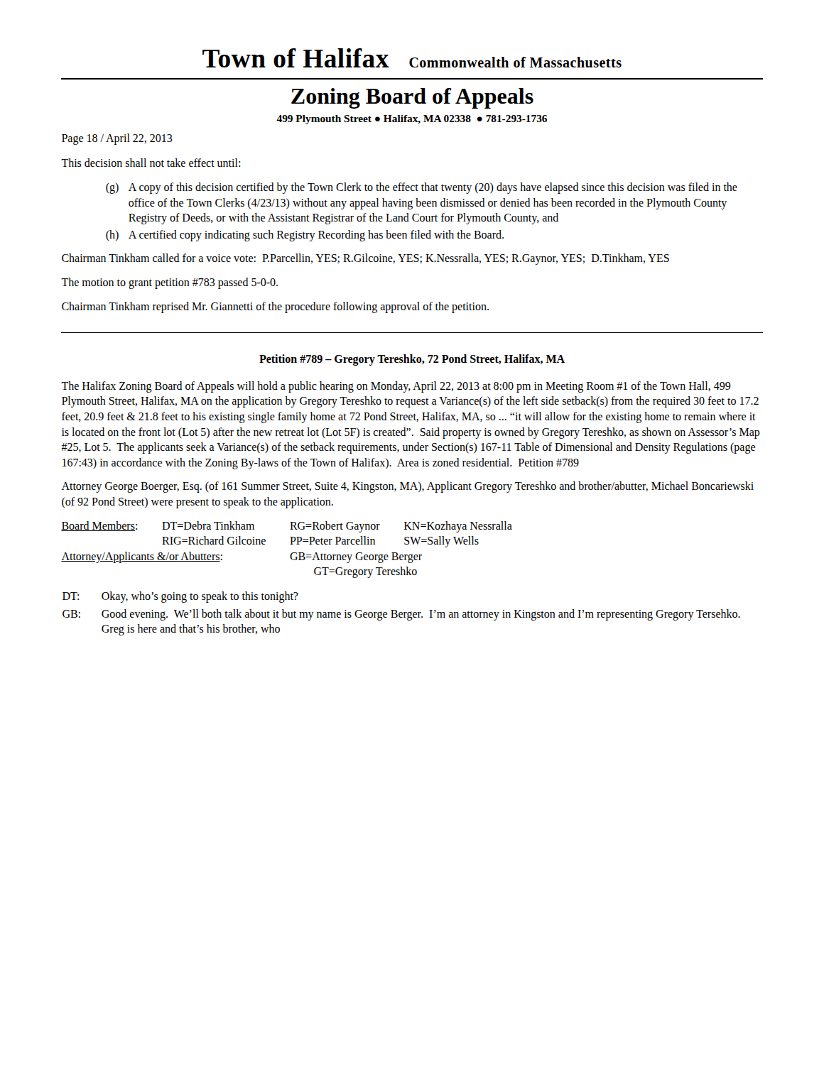Town of Halifax Commonwealth of Massachusetts
Zoning Board of Appeals
499 Plymouth Street ● Halifax, MA 02338 ● 781-293-1736
Page 18 / April 22, 2013
This decision shall not take effect until:
(g) A copy of this decision certified by the Town Clerk to the effect that twenty (20) days have elapsed since this decision was filed in the office of the Town Clerks (4/23/13) without any appeal having been dismissed or denied has been recorded in the Plymouth County Registry of Deeds, or with the Assistant Registrar of the Land Court for Plymouth County, and
(h) A certified copy indicating such Registry Recording has been filed with the Board.
Chairman Tinkham called for a voice vote: P.Parcellin, YES; R.Gilcoine, YES; K.Nessralla, YES; R.Gaynor, YES; D.Tinkham, YES
The motion to grant petition #783 passed 5-0-0.
Chairman Tinkham reprised Mr. Giannetti of the procedure following approval of the petition.
Petition #789 – Gregory Tereshko, 72 Pond Street, Halifax, MA
The Halifax Zoning Board of Appeals will hold a public hearing on Monday, April 22, 2013 at 8:00 pm in Meeting Room #1 of the Town Hall, 499 Plymouth Street, Halifax, MA on the application by Gregory Tereshko to request a Variance(s) of the left side setback(s) from the required 30 feet to 17.2 feet, 20.9 feet & 21.8 feet to his existing single family home at 72 Pond Street, Halifax, MA, so ... “it will allow for the existing home to remain where it is located on the front lot (Lot 5) after the new retreat lot (Lot 5F) is created”. Said property is owned by Gregory Tereshko, as shown on Assessor’s Map #25, Lot 5. The applicants seek a Variance(s) of the setback requirements, under Section(s) 167-11 Table of Dimensional and Density Regulations (page 167:43) in accordance with the Zoning By-laws of the Town of Halifax). Area is zoned residential. Petition #789
Attorney George Boerger, Esq. (of 161 Summer Street, Suite 4, Kingston, MA), Applicant Gregory Tereshko and brother/abutter, Michael Boncariewski (of 92 Pond Street) were present to speak to the application.
| Board Members : | DT=Debra Tinkham | RG=Robert Gaynor | KN=Kozhaya Nessralla |
| | RIG=Richard Gilcoine | PP=Peter Parcellin | SW=Sally Wells |
| Attorney/Applicants &/or Abutters : | GB=Attorney George Berger |
| | GT=Gregory Tereshko |
| DT: | Okay, who’s going to speak to this tonight? |
| GB: | Good evening. We’ll both talk about it but my name is George Berger. I’m an attorney in Kingston and I’m representing Gregory Tersehko. Greg is here and that’s his brother, who |